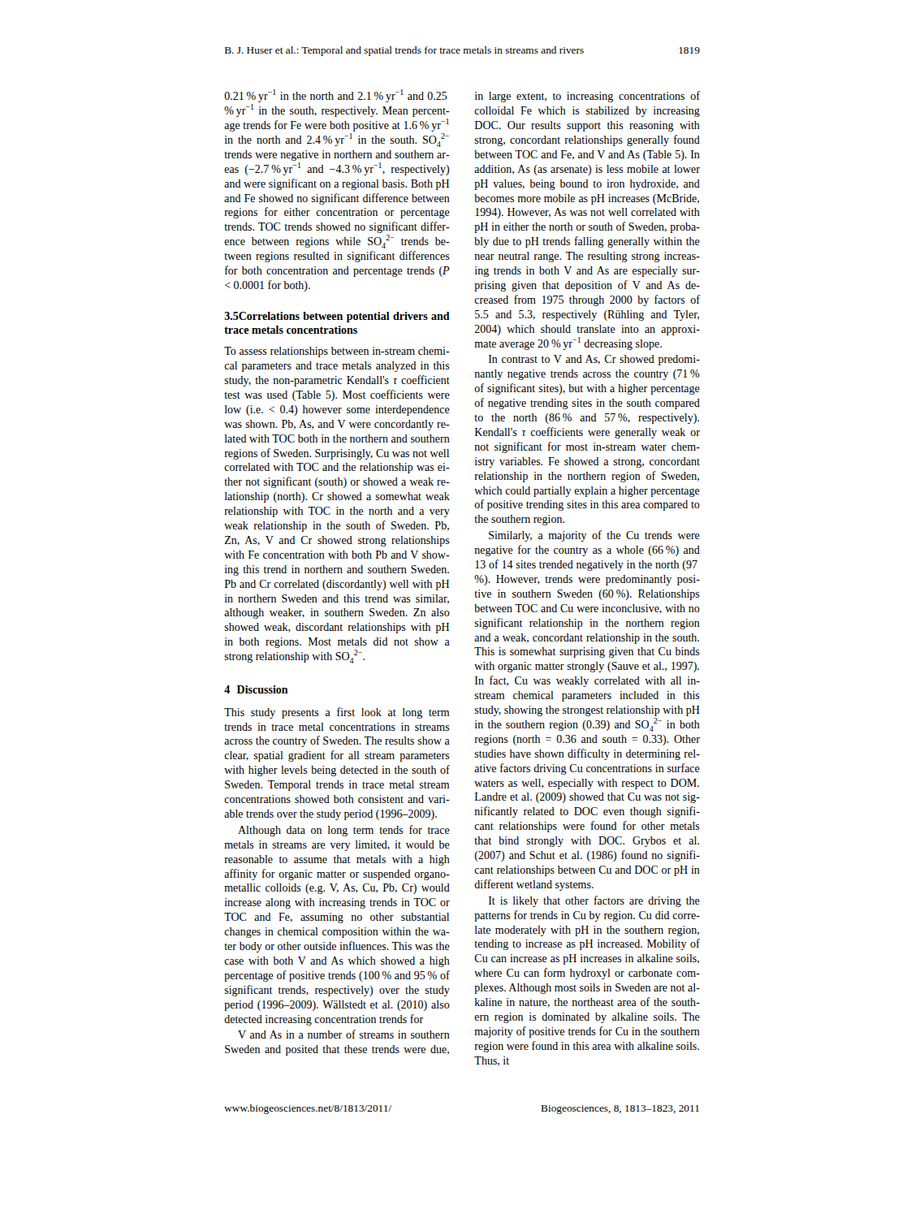B. J. Huser et al.: Temporal and spatial trends for trace metals in streams and rivers
1819
0.21 % yr−1 in the north and 2.1 % yr−1 and 0.25 % yr−1 in the south, respectively. Mean percentage trends for Fe were both positive at 1.6 % yr−1 in the north and 2.4 % yr−1 in the south. SO42− trends were negative in northern and southern areas (−2.7 % yr−1 and −4.3 % yr−1, respectively) and were significant on a regional basis. Both pH and Fe showed no significant difference between regions for either concentration or percentage trends. TOC trends showed no significant difference between regions while SO42− trends between regions resulted in significant differences for both concentration and percentage trends (P < 0.0001 for both).
3.5 Correlations between potential drivers and trace metals concentrations
To assess relationships between in-stream chemical parameters and trace metals analyzed in this study, the non-parametric Kendall's τ coefficient test was used (Table 5). Most coefficients were low (i.e. < 0.4) however some interdependence was shown. Pb, As, and V were concordantly related with TOC both in the northern and southern regions of Sweden. Surprisingly, Cu was not well correlated with TOC and the relationship was either not significant (south) or showed a weak relationship (north). Cr showed a somewhat weak relationship with TOC in the north and a very weak relationship in the south of Sweden. Pb, Zn, As, V and Cr showed strong relationships with Fe concentration with both Pb and V showing this trend in northern and southern Sweden. Pb and Cr correlated (discordantly) well with pH in northern Sweden and this trend was similar, although weaker, in southern Sweden. Zn also showed weak, discordant relationships with pH in both regions. Most metals did not show a strong relationship with SO42−.
4 Discussion
This study presents a first look at long term trends in trace metal concentrations in streams across the country of Sweden. The results show a clear, spatial gradient for all stream parameters with higher levels being detected in the south of Sweden. Temporal trends in trace metal stream concentrations showed both consistent and variable trends over the study period (1996–2009).
Although data on long term tends for trace metals in streams are very limited, it would be reasonable to assume that metals with a high affinity for organic matter or suspended organo-metallic colloids (e.g. V, As, Cu, Pb, Cr) would increase along with increasing trends in TOC or TOC and Fe, assuming no other substantial changes in chemical composition within the water body or other outside influences. This was the case with both V and As which showed a high percentage of positive trends (100 % and 95 % of significant trends, respectively) over the study period (1996–2009). Wällstedt et al. (2010) also detected increasing concentration trends for
V and As in a number of streams in southern Sweden and posited that these trends were due, in large extent, to increasing concentrations of colloidal Fe which is stabilized by increasing DOC. Our results support this reasoning with strong, concordant relationships generally found between TOC and Fe, and V and As (Table 5). In addition, As (as arsenate) is less mobile at lower pH values, being bound to iron hydroxide, and becomes more mobile as pH increases (McBride, 1994). However, As was not well correlated with pH in either the north or south of Sweden, probably due to pH trends falling generally within the near neutral range. The resulting strong increasing trends in both V and As are especially surprising given that deposition of V and As decreased from 1975 through 2000 by factors of 5.5 and 5.3, respectively (Rühling and Tyler, 2004) which should translate into an approximate average 20 % yr−1 decreasing slope.
In contrast to V and As, Cr showed predominantly negative trends across the country (71 % of significant sites), but with a higher percentage of negative trending sites in the south compared to the north (86 % and 57 %, respectively). Kendall's τ coefficients were generally weak or not significant for most in-stream water chemistry variables. Fe showed a strong, concordant relationship in the northern region of Sweden, which could partially explain a higher percentage of positive trending sites in this area compared to the southern region.
Similarly, a majority of the Cu trends were negative for the country as a whole (66 %) and 13 of 14 sites trended negatively in the north (97 %). However, trends were predominantly positive in southern Sweden (60 %). Relationships between TOC and Cu were inconclusive, with no significant relationship in the northern region and a weak, concordant relationship in the south. This is somewhat surprising given that Cu binds with organic matter strongly (Sauve et al., 1997). In fact, Cu was weakly correlated with all in-stream chemical parameters included in this study, showing the strongest relationship with pH in the southern region (0.39) and SO42− in both regions (north = 0.36 and south = 0.33). Other studies have shown difficulty in determining relative factors driving Cu concentrations in surface waters as well, especially with respect to DOM. Landre et al. (2009) showed that Cu was not significantly related to DOC even though significant relationships were found for other metals that bind strongly with DOC. Grybos et al. (2007) and Schut et al. (1986) found no significant relationships between Cu and DOC or pH in different wetland systems.
It is likely that other factors are driving the patterns for trends in Cu by region. Cu did correlate moderately with pH in the southern region, tending to increase as pH increased. Mobility of Cu can increase as pH increases in alkaline soils, where Cu can form hydroxyl or carbonate complexes. Although most soils in Sweden are not alkaline in nature, the northeast area of the southern region is dominated by alkaline soils. The majority of positive trends for Cu in the southern region were found in this area with alkaline soils. Thus, it
www.biogeosciences.net/8/1813/2011/
Biogeosciences, 8, 1813–1823, 2011